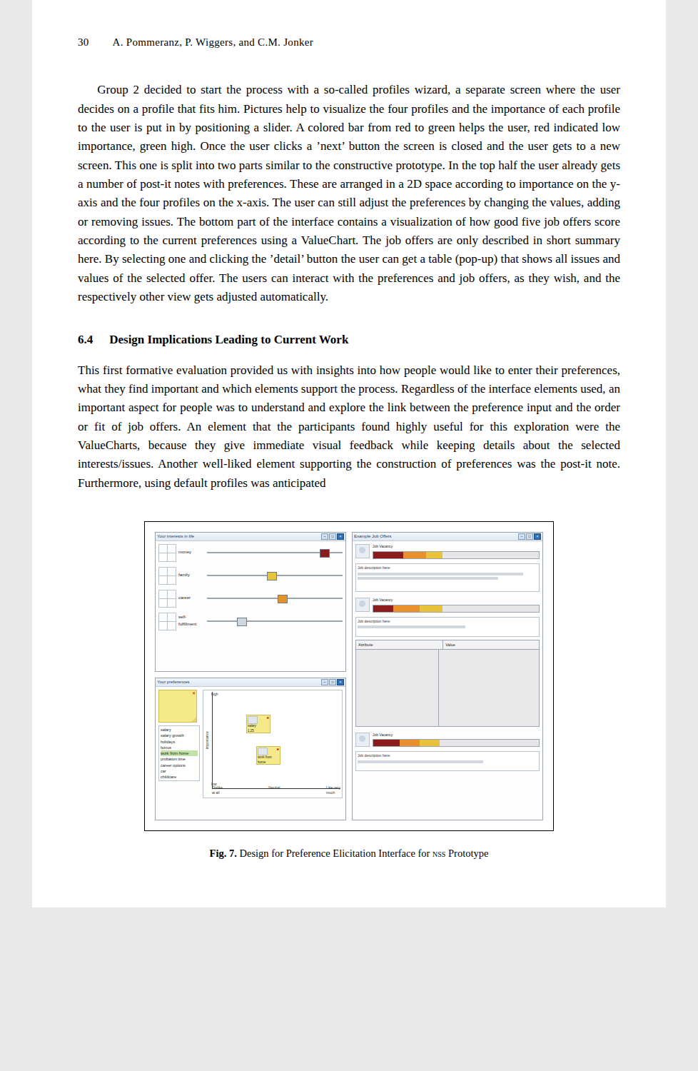30 A. Pommeranz, P. Wiggers, and C.M. Jonker
Group 2 decided to start the process with a so-called profiles wizard, a separate screen where the user decides on a profile that fits him. Pictures help to visualize the four profiles and the importance of each profile to the user is put in by positioning a slider. A colored bar from red to green helps the user, red indicated low importance, green high. Once the user clicks a ’next’ button the screen is closed and the user gets to a new screen. This one is split into two parts similar to the constructive prototype. In the top half the user already gets a number of post-it notes with preferences. These are arranged in a 2D space according to importance on the y-axis and the four profiles on the x-axis. The user can still adjust the preferences by changing the values, adding or removing issues. The bottom part of the interface contains a visualization of how good five job offers score according to the current preferences using a ValueChart. The job offers are only described in short summary here. By selecting one and clicking the ’detail’ button the user can get a table (pop-up) that shows all issues and values of the selected offer. The users can interact with the preferences and job offers, as they wish, and the respectively other view gets adjusted automatically.
6.4 Design Implications Leading to Current Work
This first formative evaluation provided us with insights into how people would like to enter their preferences, what they find important and which elements support the process. Regardless of the interface elements used, an important aspect for people was to understand and explore the link between the preference input and the order or fit of job offers. An element that the participants found highly useful for this exploration were the ValueCharts, because they give immediate visual feedback while keeping details about the selected interests/issues. Another well-liked element supporting the construction of preferences was the post-it note. Furthermore, using default profiles was anticipated
Your interests in life –□×
money
family
career
self-
fulfillment
Your preferences –□×
✕
salary
salary growth
holidays
bonus
work from home
probation time
career options
car
childcare
importance
high
low
★
salary
1.25
★
work from home
Dislike
at all Neutral Like very
much
Example Job Offers –□×
Job Vacancy
Job description here:
Job Vacancy
Job description here:
Attribute
Value
Job Vacancy
Job description here:
Fig. 7. Design for Preference Elicitation Interface for nss Prototype